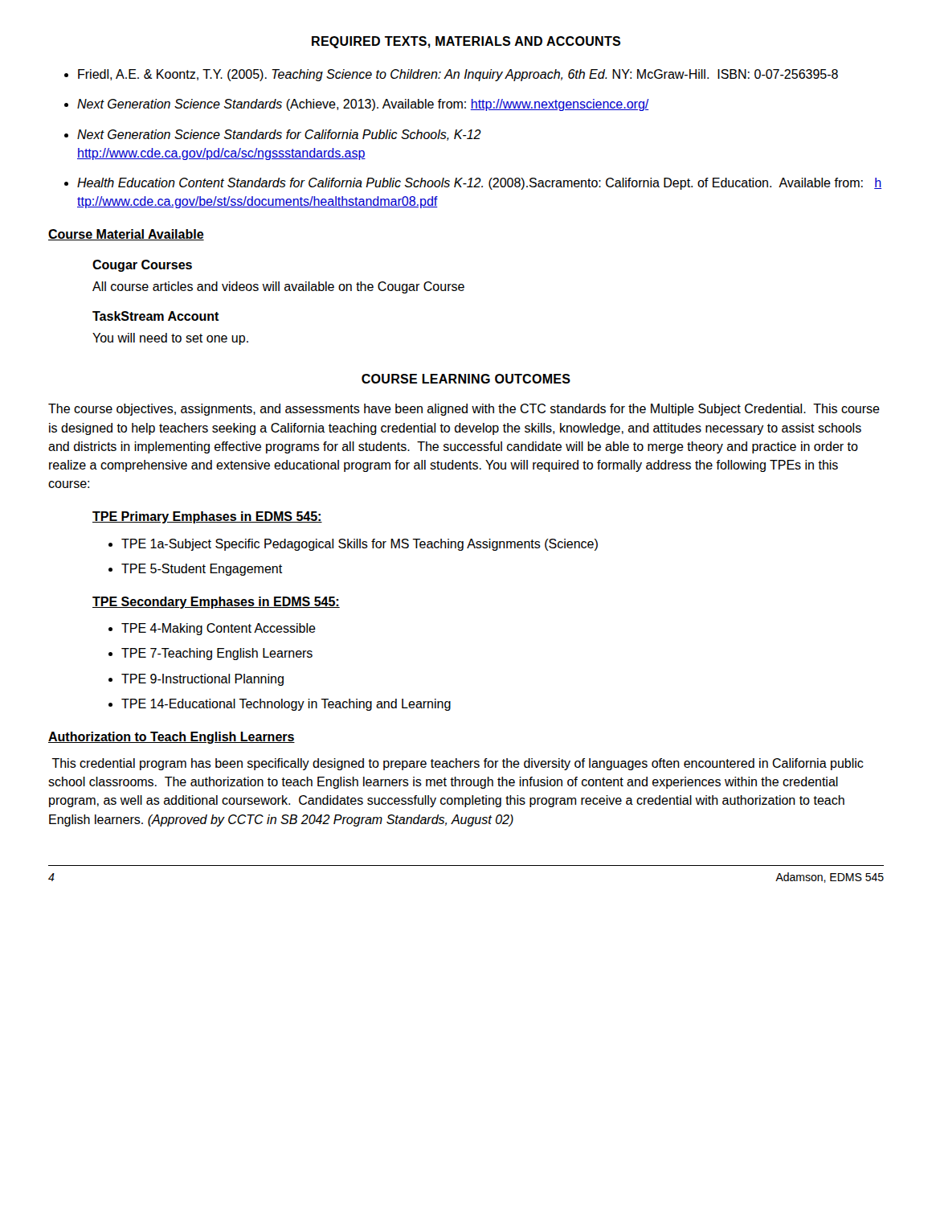REQUIRED TEXTS, MATERIALS AND ACCOUNTS
Friedl, A.E. & Koontz, T.Y. (2005). Teaching Science to Children: An Inquiry Approach, 6th Ed. NY: McGraw-Hill. ISBN: 0-07-256395-8
Next Generation Science Standards (Achieve, 2013). Available from: http://www.nextgenscience.org/
Next Generation Science Standards for California Public Schools, K-12
http://www.cde.ca.gov/pd/ca/sc/ngssstandards.asp
Health Education Content Standards for California Public Schools K-12. (2008).Sacramento: California Dept. of Education. Available from: http://www.cde.ca.gov/be/st/ss/documents/healthstandmar08.pdf
Course Material Available
Cougar Courses
All course articles and videos will available on the Cougar Course
TaskStream Account
You will need to set one up.
COURSE LEARNING OUTCOMES
The course objectives, assignments, and assessments have been aligned with the CTC standards for the Multiple Subject Credential. This course is designed to help teachers seeking a California teaching credential to develop the skills, knowledge, and attitudes necessary to assist schools and districts in implementing effective programs for all students. The successful candidate will be able to merge theory and practice in order to realize a comprehensive and extensive educational program for all students. You will required to formally address the following TPEs in this course:
TPE Primary Emphases in EDMS 545:
TPE 1a-Subject Specific Pedagogical Skills for MS Teaching Assignments (Science)
TPE 5-Student Engagement
TPE Secondary Emphases in EDMS 545:
TPE 4-Making Content Accessible
TPE 7-Teaching English Learners
TPE 9-Instructional Planning
TPE 14-Educational Technology in Teaching and Learning
Authorization to Teach English Learners
This credential program has been specifically designed to prepare teachers for the diversity of languages often encountered in California public school classrooms. The authorization to teach English learners is met through the infusion of content and experiences within the credential program, as well as additional coursework. Candidates successfully completing this program receive a credential with authorization to teach English learners. (Approved by CCTC in SB 2042 Program Standards, August 02)
4 Adamson, EDMS 545